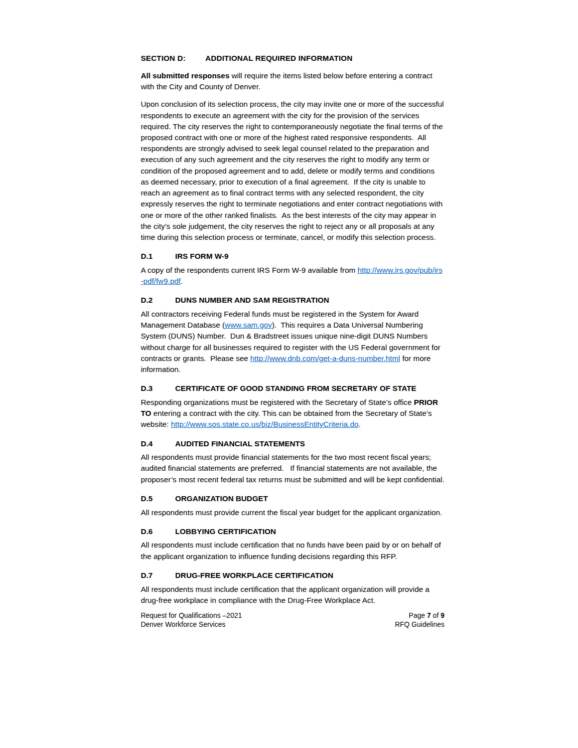SECTION D: ADDITIONAL REQUIRED INFORMATION
All submitted responses will require the items listed below before entering a contract with the City and County of Denver.
Upon conclusion of its selection process, the city may invite one or more of the successful respondents to execute an agreement with the city for the provision of the services required. The city reserves the right to contemporaneously negotiate the final terms of the proposed contract with one or more of the highest rated responsive respondents. All respondents are strongly advised to seek legal counsel related to the preparation and execution of any such agreement and the city reserves the right to modify any term or condition of the proposed agreement and to add, delete or modify terms and conditions as deemed necessary, prior to execution of a final agreement. If the city is unable to reach an agreement as to final contract terms with any selected respondent, the city expressly reserves the right to terminate negotiations and enter contract negotiations with one or more of the other ranked finalists. As the best interests of the city may appear in the city’s sole judgement, the city reserves the right to reject any or all proposals at any time during this selection process or terminate, cancel, or modify this selection process.
D.1 IRS FORM W-9
A copy of the respondents current IRS Form W-9 available from http://www.irs.gov/pub/irs-pdf/fw9.pdf.
D.2 DUNS NUMBER AND SAM REGISTRATION
All contractors receiving Federal funds must be registered in the System for Award Management Database (www.sam.gov). This requires a Data Universal Numbering System (DUNS) Number. Dun & Bradstreet issues unique nine-digit DUNS Numbers without charge for all businesses required to register with the US Federal government for contracts or grants. Please see http://www.dnb.com/get-a-duns-number.html for more information.
D.3 CERTIFICATE OF GOOD STANDING FROM SECRETARY OF STATE
Responding organizations must be registered with the Secretary of State’s office PRIOR TO entering a contract with the city. This can be obtained from the Secretary of State’s website: http://www.sos.state.co.us/biz/BusinessEntityCriteria.do.
D.4 AUDITED FINANCIAL STATEMENTS
All respondents must provide financial statements for the two most recent fiscal years; audited financial statements are preferred. If financial statements are not available, the proposer’s most recent federal tax returns must be submitted and will be kept confidential.
D.5 ORGANIZATION BUDGET
All respondents must provide current the fiscal year budget for the applicant organization.
D.6 LOBBYING CERTIFICATION
All respondents must include certification that no funds have been paid by or on behalf of the applicant organization to influence funding decisions regarding this RFP.
D.7 DRUG-FREE WORKPLACE CERTIFICATION
All respondents must include certification that the applicant organization will provide a drug-free workplace in compliance with the Drug-Free Workplace Act.
Request for Qualifications –2021
Page 7 of 9
Denver Workforce Services
RFQ Guidelines